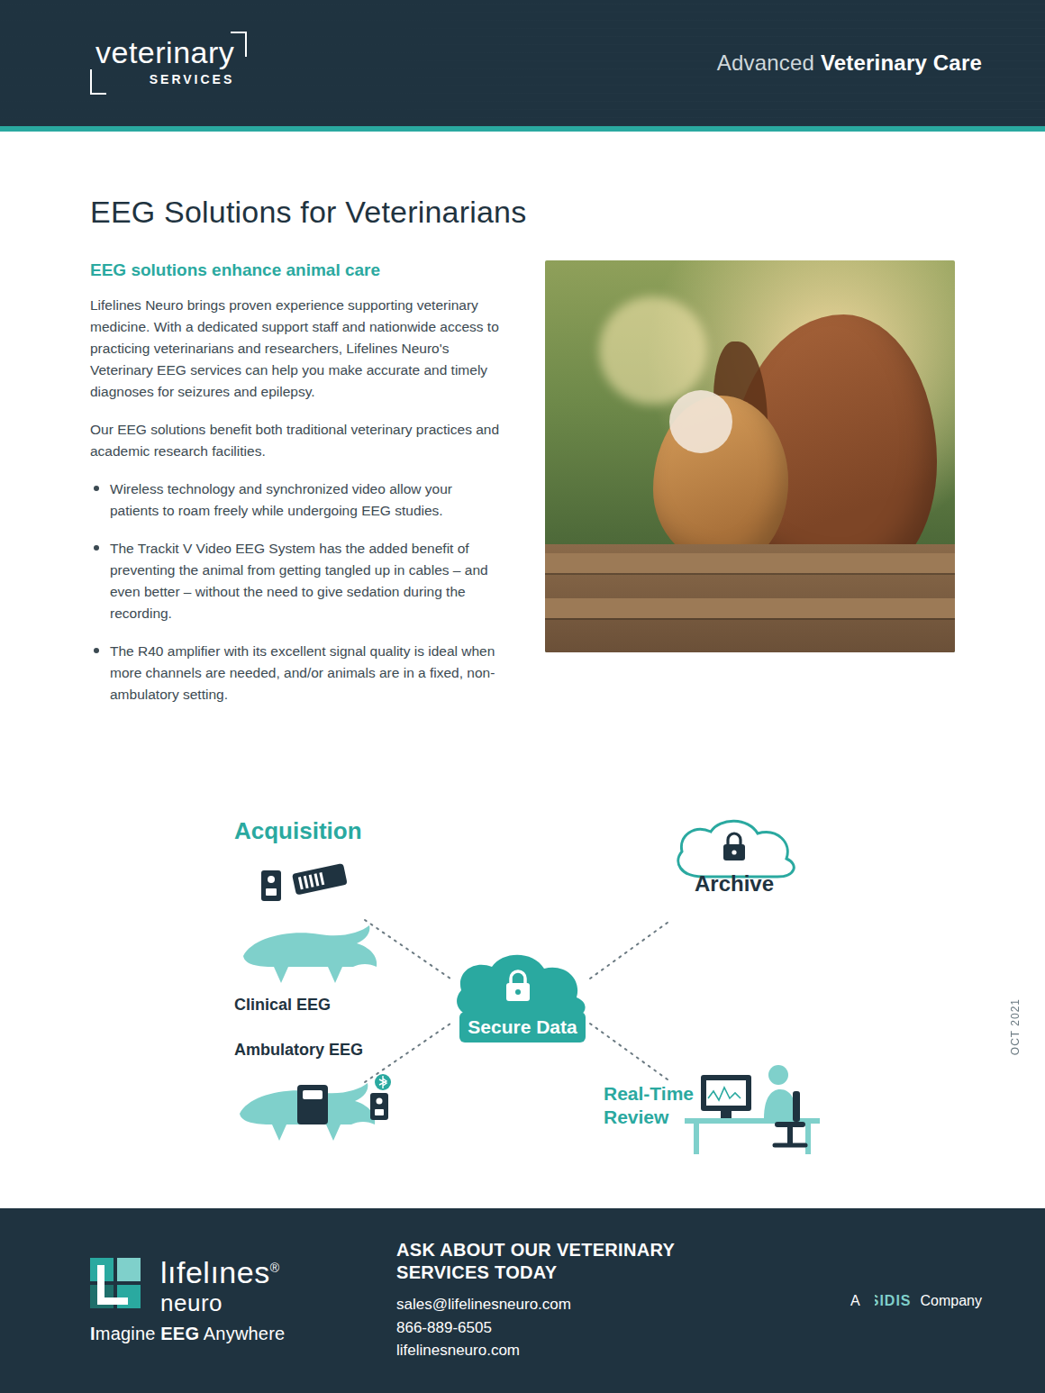veterinary SERVICES
Advanced Veterinary Care
EEG Solutions for Veterinarians
EEG solutions enhance animal care
Lifelines Neuro brings proven experience supporting veterinary medicine. With a dedicated support staff and nationwide access to practicing veterinarians and researchers, Lifelines Neuro's Veterinary EEG services can help you make accurate and timely diagnoses for seizures and epilepsy.
Our EEG solutions benefit both traditional veterinary practices and academic research facilities.
Wireless technology and synchronized video allow your patients to roam freely while undergoing EEG studies.
The Trackit V Video EEG System has the added benefit of preventing the animal from getting tangled up in cables – and even better – without the need to give sedation during the recording.
The R40 amplifier with its excellent signal quality is ideal when more channels are needed, and/or animals are in a fixed, non-ambulatory setting.
Acquisition Clinical EEG Ambulatory EEG Secure Data Archive Real-Time Review
OCT 2021
lıfelınes®
neuro
Imagine EEG Anywhere
ASK ABOUT OUR VETERINARY
SERVICES TODAY
sales@lifelinesneuro.com 866-889-6505 lifelinesneuro.com
A SIDIS Company